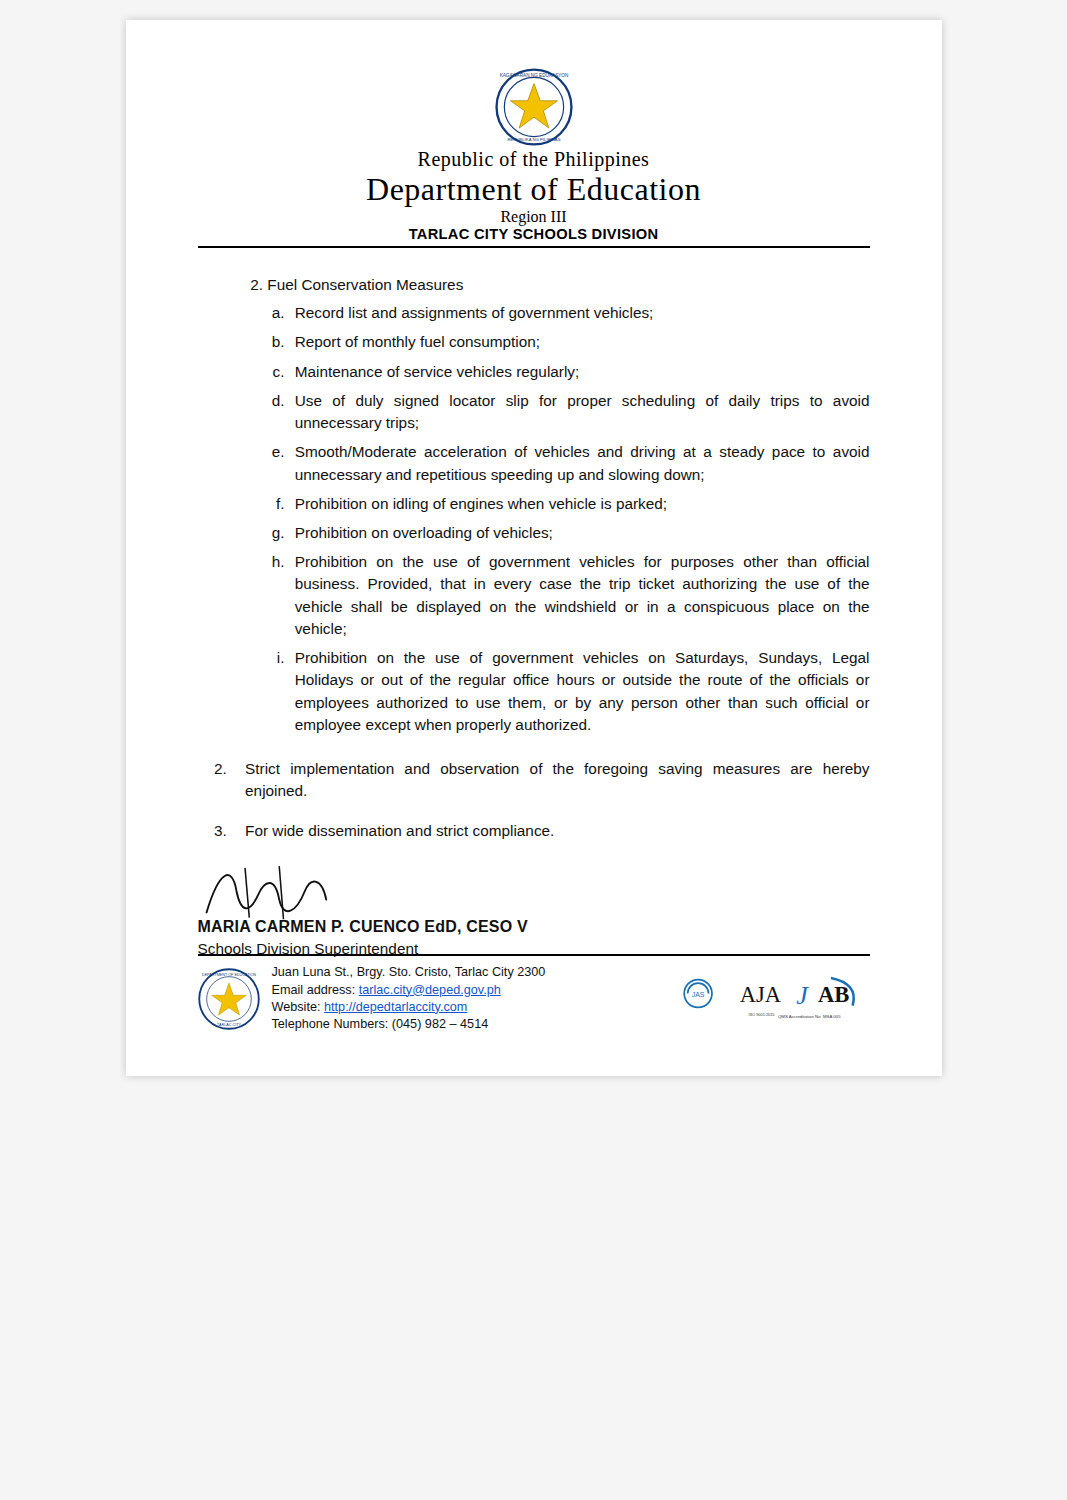Republic of the Philippines
Department of Education
Region III
TARLAC CITY SCHOOLS DIVISION
2. Fuel Conservation Measures
Record list and assignments of government vehicles;
Report of monthly fuel consumption;
Maintenance of service vehicles regularly;
Use of duly signed locator slip for proper scheduling of daily trips to avoid unnecessary trips;
Smooth/Moderate acceleration of vehicles and driving at a steady pace to avoid unnecessary and repetitious speeding up and slowing down;
Prohibition on idling of engines when vehicle is parked;
Prohibition on overloading of vehicles;
Prohibition on the use of government vehicles for purposes other than official business. Provided, that in every case the trip ticket authorizing the use of the vehicle shall be displayed on the windshield or in a conspicuous place on the vehicle;
Prohibition on the use of government vehicles on Saturdays, Sundays, Legal Holidays or out of the regular office hours or outside the route of the officials or employees authorized to use them, or by any person other than such official or employee except when properly authorized.
Strict implementation and observation of the foregoing saving measures are hereby enjoined.
For wide dissemination and strict compliance.
MARIA CARMEN P. CUENCO EdD, CESO V
Schools Division Superintendent
Juan Luna St., Brgy. Sto. Cristo, Tarlac City 2300
Email address: tarlac.city@deped.gov.ph
Website: http://depedtarlaccity.com
Telephone Numbers: (045) 982 – 4514